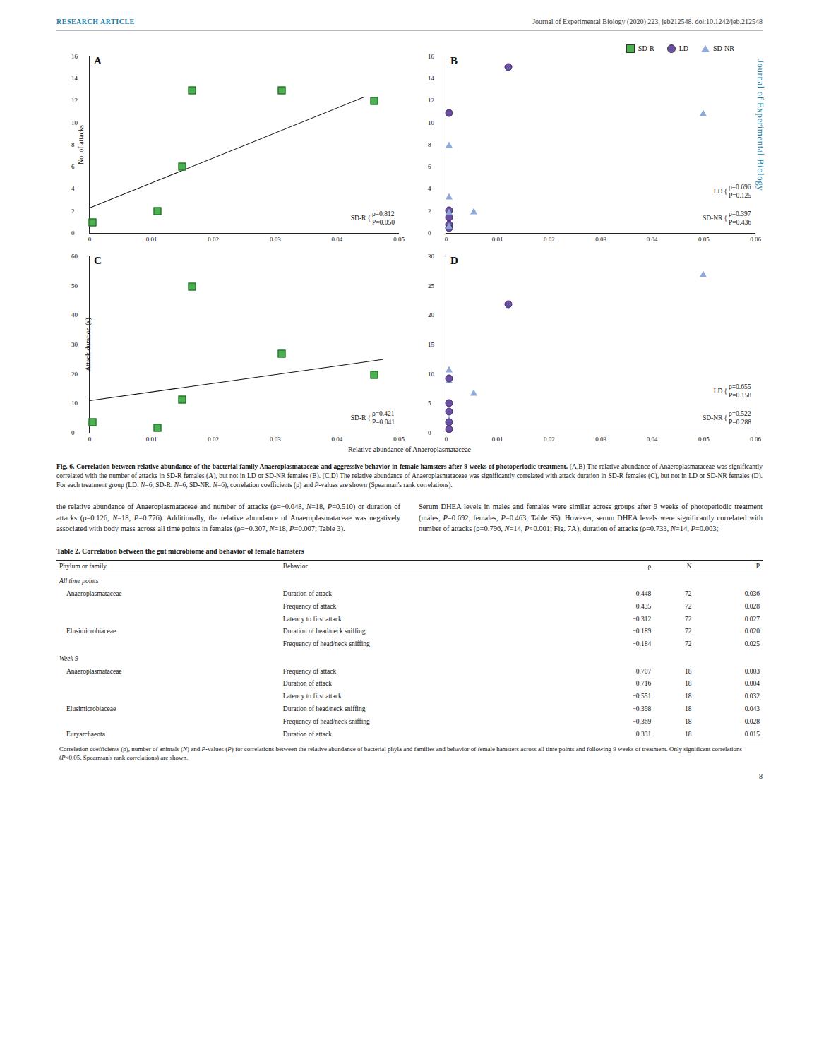Research Article Journal of Experimental Biology (2020) 223, jeb212548. doi:10.1242/jeb.212548
Journal of Experimental Biology
SD-R LD SD-NR
A No. of attacks 0 2 4 6 8 10 12 14 16 0 0.01 0.02 0.03 0.04 0.05 SD-R{ρ=0.812
P=0.050
B 0 2 4 6 8 10 12 14 16 0 0.01 0.02 0.03 0.04 0.05 0.06 LD{ρ=0.696
P=0.125 SD-NR{ρ=0.397
P=0.436
C Attack duration (s) 0 10 20 30 40 50 60 0 0.01 0.02 0.03 0.04 0.05 SD-R{ρ=0.421
P=0.041
D 0 5 10 15 20 25 30 0 0.01 0.02 0.03 0.04 0.05 0.06 LD{ρ=0.655
P=0.158 SD-NR{ρ=0.522
P=0.288
Relative abundance of Anaeroplasmataceae
Fig. 6. Correlation between relative abundance of the bacterial family Anaeroplasmataceae and aggressive behavior in female hamsters after 9 weeks of photoperiodic treatment. (A,B) The relative abundance of Anaeroplasmataceae was significantly correlated with the number of attacks in SD-R females (A), but not in LD or SD-NR females (B). (C,D) The relative abundance of Anaeroplasmataceae was significantly correlated with attack duration in SD-R females (C), but not in LD or SD-NR females (D). For each treatment group (LD: N=6, SD-R: N=6, SD-NR: N=6), correlation coefficients (ρ) and P-values are shown (Spearman's rank correlations).
the relative abundance of Anaeroplasmataceae and number of attacks (ρ=−0.048, N=18, P=0.510) or duration of attacks (ρ=0.126, N=18, P=0.776). Additionally, the relative abundance of Anaeroplasmataceae was negatively associated with body mass across all time points in females (ρ=−0.307, N=18, P=0.007; Table 3).
Serum DHEA levels in males and females were similar across groups after 9 weeks of photoperiodic treatment (males, P=0.692; females, P=0.463; Table S5). However, serum DHEA levels were significantly correlated with number of attacks (ρ=0.796, N=14, P<0.001; Fig. 7A), duration of attacks (ρ=0.733, N=14, P=0.003;
Table 2. Correlation between the gut microbiome and behavior of female hamsters
| Phylum or family | Behavior | ρ | N | P |
| --- | --- | --- | --- | --- |
| All time points |
| Anaeroplasmataceae | Duration of attack | 0.448 | 72 | 0.036 |
| | Frequency of attack | 0.435 | 72 | 0.028 |
| | Latency to first attack | −0.312 | 72 | 0.027 |
| Elusimicrobiaceae | Duration of head/neck sniffing | −0.189 | 72 | 0.020 |
| | Frequency of head/neck sniffing | −0.184 | 72 | 0.025 |
| Week 9 |
| Anaeroplasmataceae | Frequency of attack | 0.707 | 18 | 0.003 |
| | Duration of attack | 0.716 | 18 | 0.004 |
| | Latency to first attack | −0.551 | 18 | 0.032 |
| Elusimicrobiaceae | Duration of head/neck sniffing | −0.398 | 18 | 0.043 |
| | Frequency of head/neck sniffing | −0.369 | 18 | 0.028 |
| Euryarchaeota | Duration of attack | 0.331 | 18 | 0.015 |
| Correlation coefficients (ρ), number of animals ( N ) and P -values ( P ) for correlations between the relative abundance of bacterial phyla and families and behavior of female hamsters across all time points and following 9 weeks of treatment. Only significant correlations ( P <0.05, Spearman's rank correlations) are shown. |
8